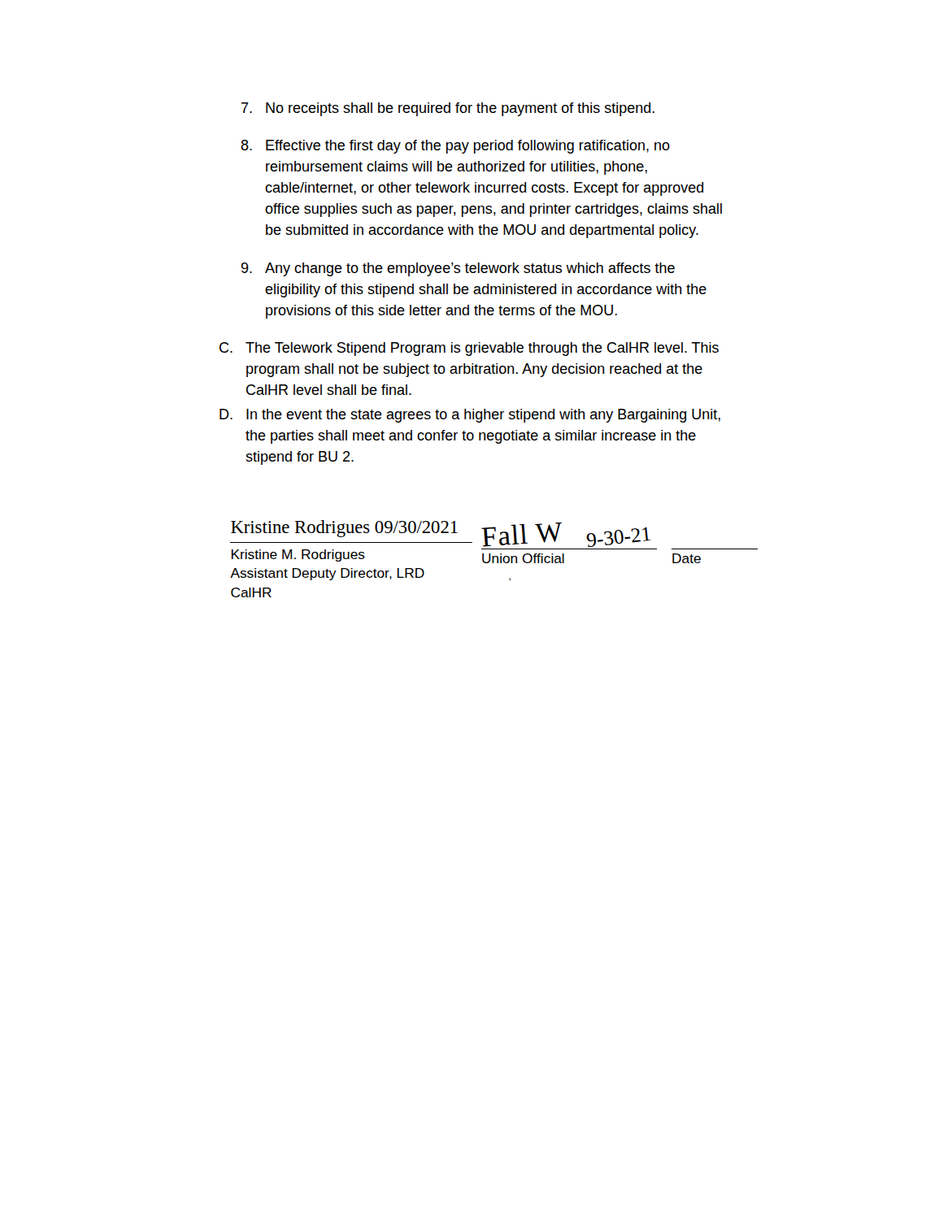No receipts shall be required for the payment of this stipend.
Effective the first day of the pay period following ratification, no reimbursement claims will be authorized for utilities, phone, cable/internet, or other telework incurred costs. Except for approved office supplies such as paper, pens, and printer cartridges, claims shall be submitted in accordance with the MOU and departmental policy.
Any change to the employee’s telework status which affects the eligibility of this stipend shall be administered in accordance with the provisions of this side letter and the terms of the MOU.
The Telework Stipend Program is grievable through the CalHR level. This program shall not be subject to arbitration. Any decision reached at the CalHR level shall be final.
In the event the state agrees to a higher stipend with any Bargaining Unit, the parties shall meet and confer to negotiate a similar increase in the stipend for BU 2.
| Kristine Rodrigues 09/30/2021 Kristine M. Rodrigues Assistant Deputy Director, LRD CalHR | Fall W 9-30-21 Union Official Date , |